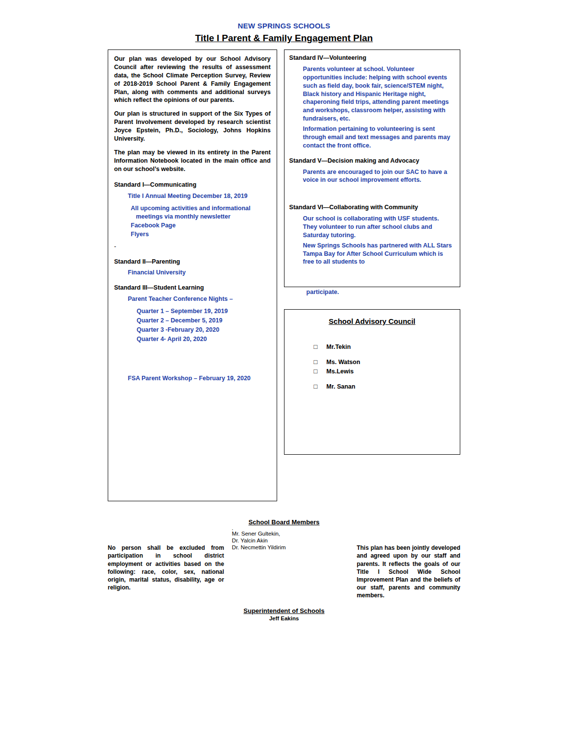NEW SPRINGS SCHOOLS
Title I Parent & Family Engagement Plan
Our plan was developed by our School Advisory Council after reviewing the results of assessment data, the School Climate Perception Survey, Review of 2018-2019 School Parent & Family Engagement Plan, along with comments and additional surveys which reflect the opinions of our parents.
Our plan is structured in support of the Six Types of Parent Involvement developed by research scientist Joyce Epstein, Ph.D., Sociology, Johns Hopkins University.
The plan may be viewed in its entirety in the Parent Information Notebook located in the main office and on our school’s website.
Standard I—Communicating
Title I Annual Meeting December 18, 2019
All upcoming activities and informational
meetings via monthly newsletter
Facebook Page
Flyers
Standard II—Parenting
Financial University
Standard III—Student Learning
Parent Teacher Conference Nights –
Quarter 1 – September 19, 2019
Quarter 2 – December 5, 2019
Quarter 3 -February 20, 2020
Quarter 4- April 20, 2020
FSA Parent Workshop – February 19, 2020
Standard IV—Volunteering
Parents volunteer at school. Volunteer opportunities include: helping with school events such as field day, book fair, science/STEM night, Black history and Hispanic Heritage night, chaperoning field trips, attending parent meetings and workshops, classroom helper, assisting with fundraisers, etc.
Information pertaining to volunteering is sent through email and text messages and parents may contact the front office.
Standard V—Decision making and Advocacy
Parents are encouraged to join our SAC to have a voice in our school improvement efforts.
Standard VI—Collaborating with Community
Our school is collaborating with USF students. They volunteer to run after school clubs and Saturday tutoring.
New Springs Schools has partnered with ALL Stars Tampa Bay for After School Curriculum which is free to all students to
participate.
School Advisory Council
Mr.Tekin
Ms. Watson
Ms.Lewis
Mr. Sanan
School Board Members
No person shall be excluded from participation in school district employment or activities based on the following: race, color, sex, national origin, marital status, disability, age or religion.
,
Mr. Sener Gultekin,
Dr. Yalcin Akin
Dr. Necmettin Yildirim
This plan has been jointly developed and agreed upon by our staff and parents. It reflects the goals of our Title I School Wide School Improvement Plan and the beliefs of our staff, parents and community members.
Superintendent of Schools
Jeff Eakins